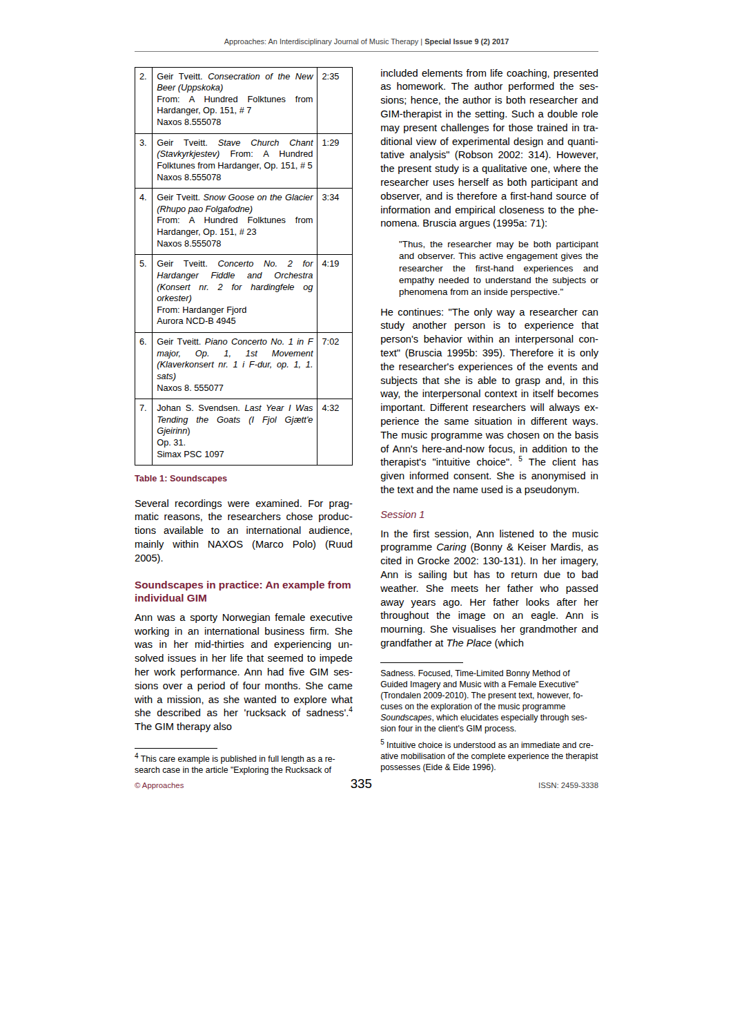Approaches: An Interdisciplinary Journal of Music Therapy | Special Issue 9 (2) 2017
| 2. | Geir Tveitt. Consecration of the New Beer (Uppskoka) From: A Hundred Folktunes from Hardanger, Op. 151, # 7 Naxos 8.555078 | 2:35 |
| 3. | Geir Tveitt. Stave Church Chant (Stavkyrkjestev) From: A Hundred Folktunes from Hardanger, Op. 151, # 5 Naxos 8.555078 | 1:29 |
| 4. | Geir Tveitt. Snow Goose on the Glacier (Rhupo pao Folgafodne) From: A Hundred Folktunes from Hardanger, Op. 151, # 23 Naxos 8.555078 | 3:34 |
| 5. | Geir Tveitt. Concerto No. 2 for Hardanger Fiddle and Orchestra (Konsert nr. 2 for hardingfele og orkester) From: Hardanger Fjord Aurora NCD-B 4945 | 4:19 |
| 6. | Geir Tveitt. Piano Concerto No. 1 in F major, Op. 1, 1st Movement (Klaverkonsert nr. 1 i F-dur, op. 1, 1. sats) Naxos 8. 555077 | 7:02 |
| 7. | Johan S. Svendsen. Last Year I Was Tending the Goats (I Fjol Gjætt'e Gjeirinn ) Op. 31. Simax PSC 1097 | 4:32 |
Table 1: Soundscapes
Several recordings were examined. For pragmatic reasons, the researchers chose productions available to an international audience, mainly within NAXOS (Marco Polo) (Ruud 2005).
Soundscapes in practice: An example from individual GIM
Ann was a sporty Norwegian female executive working in an international business firm. She was in her mid-thirties and experiencing unsolved issues in her life that seemed to impede her work performance. Ann had five GIM sessions over a period of four months. She came with a mission, as she wanted to explore what she described as her 'rucksack of sadness'.4 The GIM therapy also
4 This care example is published in full length as a research case in the article "Exploring the Rucksack of
included elements from life coaching, presented as homework. The author performed the sessions; hence, the author is both researcher and GIM-therapist in the setting. Such a double role may present challenges for those trained in traditional view of experimental design and quantitative analysis" (Robson 2002: 314). However, the present study is a qualitative one, where the researcher uses herself as both participant and observer, and is therefore a first-hand source of information and empirical closeness to the phenomena. Bruscia argues (1995a: 71):
"Thus, the researcher may be both participant and observer. This active engagement gives the researcher the first-hand experiences and empathy needed to understand the subjects or phenomena from an inside perspective."
He continues: "The only way a researcher can study another person is to experience that person's behavior within an interpersonal context" (Bruscia 1995b: 395). Therefore it is only the researcher's experiences of the events and subjects that she is able to grasp and, in this way, the interpersonal context in itself becomes important. Different researchers will always experience the same situation in different ways. The music programme was chosen on the basis of Ann's here-and-now focus, in addition to the therapist's "intuitive choice". 5 The client has given informed consent. She is anonymised in the text and the name used is a pseudonym.
Session 1
In the first session, Ann listened to the music programme Caring (Bonny & Keiser Mardis, as cited in Grocke 2002: 130-131). In her imagery, Ann is sailing but has to return due to bad weather. She meets her father who passed away years ago. Her father looks after her throughout the image on an eagle. Ann is mourning. She visualises her grandmother and grandfather at The Place (which
Sadness. Focused, Time-Limited Bonny Method of Guided Imagery and Music with a Female Executive" (Trondalen 2009-2010). The present text, however, focuses on the exploration of the music programme Soundscapes, which elucidates especially through session four in the client's GIM process.
5 Intuitive choice is understood as an immediate and creative mobilisation of the complete experience the therapist possesses (Eide & Eide 1996).
© Approaches
335
ISSN: 2459-3338